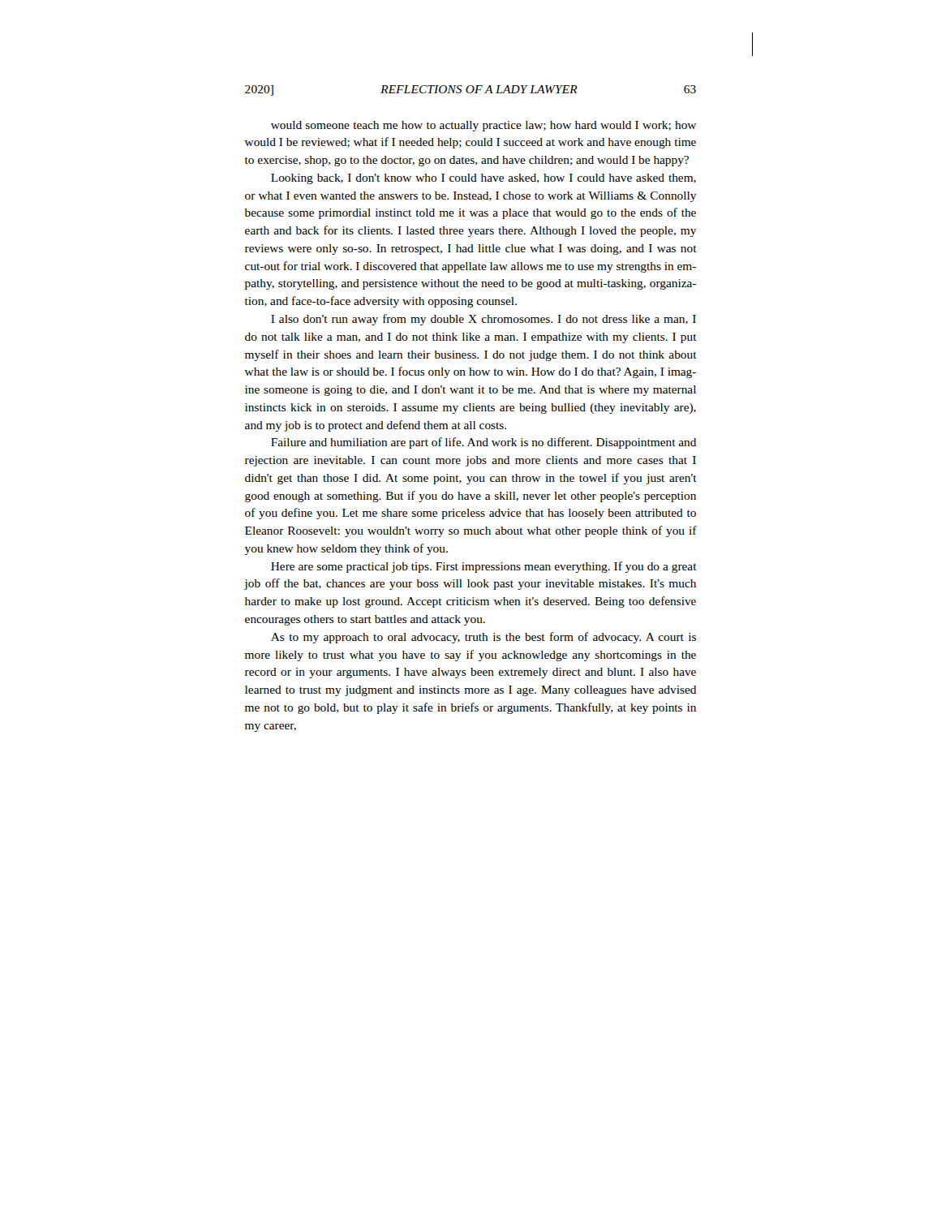2020] REFLECTIONS OF A LADY LAWYER 63
would someone teach me how to actually practice law; how hard would I work; how would I be reviewed; what if I needed help; could I succeed at work and have enough time to exercise, shop, go to the doctor, go on dates, and have children; and would I be happy?
Looking back, I don't know who I could have asked, how I could have asked them, or what I even wanted the answers to be. Instead, I chose to work at Williams & Connolly because some primordial instinct told me it was a place that would go to the ends of the earth and back for its clients. I lasted three years there. Although I loved the people, my reviews were only so-so. In retrospect, I had little clue what I was doing, and I was not cut-out for trial work. I discovered that appellate law allows me to use my strengths in empathy, storytelling, and persistence without the need to be good at multi-tasking, organization, and face-to-face adversity with opposing counsel.
I also don't run away from my double X chromosomes. I do not dress like a man, I do not talk like a man, and I do not think like a man. I empathize with my clients. I put myself in their shoes and learn their business. I do not judge them. I do not think about what the law is or should be. I focus only on how to win. How do I do that? Again, I imagine someone is going to die, and I don't want it to be me. And that is where my maternal instincts kick in on steroids. I assume my clients are being bullied (they inevitably are), and my job is to protect and defend them at all costs.
Failure and humiliation are part of life. And work is no different. Disappointment and rejection are inevitable. I can count more jobs and more clients and more cases that I didn't get than those I did. At some point, you can throw in the towel if you just aren't good enough at something. But if you do have a skill, never let other people's perception of you define you. Let me share some priceless advice that has loosely been attributed to Eleanor Roosevelt: you wouldn't worry so much about what other people think of you if you knew how seldom they think of you.
Here are some practical job tips. First impressions mean everything. If you do a great job off the bat, chances are your boss will look past your inevitable mistakes. It's much harder to make up lost ground. Accept criticism when it's deserved. Being too defensive encourages others to start battles and attack you.
As to my approach to oral advocacy, truth is the best form of advocacy. A court is more likely to trust what you have to say if you acknowledge any shortcomings in the record or in your arguments. I have always been extremely direct and blunt. I also have learned to trust my judgment and instincts more as I age. Many colleagues have advised me not to go bold, but to play it safe in briefs or arguments. Thankfully, at key points in my career,